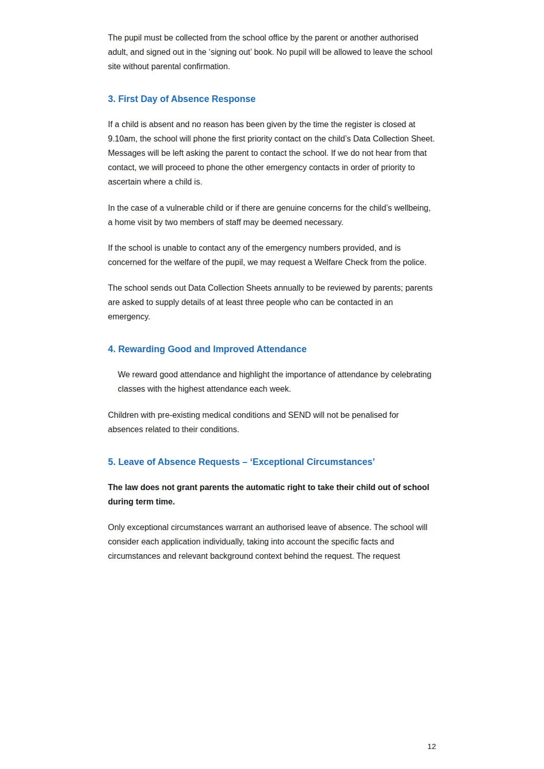The pupil must be collected from the school office by the parent or another authorised adult, and signed out in the ‘signing out’ book. No pupil will be allowed to leave the school site without parental confirmation.
3. First Day of Absence Response
If a child is absent and no reason has been given by the time the register is closed at 9.10am, the school will phone the first priority contact on the child’s Data Collection Sheet. Messages will be left asking the parent to contact the school. If we do not hear from that contact, we will proceed to phone the other emergency contacts in order of priority to ascertain where a child is.
In the case of a vulnerable child or if there are genuine concerns for the child’s wellbeing, a home visit by two members of staff may be deemed necessary.
If the school is unable to contact any of the emergency numbers provided, and is concerned for the welfare of the pupil, we may request a Welfare Check from the police.
The school sends out Data Collection Sheets annually to be reviewed by parents; parents are asked to supply details of at least three people who can be contacted in an emergency.
4. Rewarding Good and Improved Attendance
We reward good attendance and highlight the importance of attendance by celebrating classes with the highest attendance each week.
Children with pre-existing medical conditions and SEND will not be penalised for absences related to their conditions.
5. Leave of Absence Requests – ‘Exceptional Circumstances’
The law does not grant parents the automatic right to take their child out of school during term time.
Only exceptional circumstances warrant an authorised leave of absence. The school will consider each application individually, taking into account the specific facts and circumstances and relevant background context behind the request. The request
12